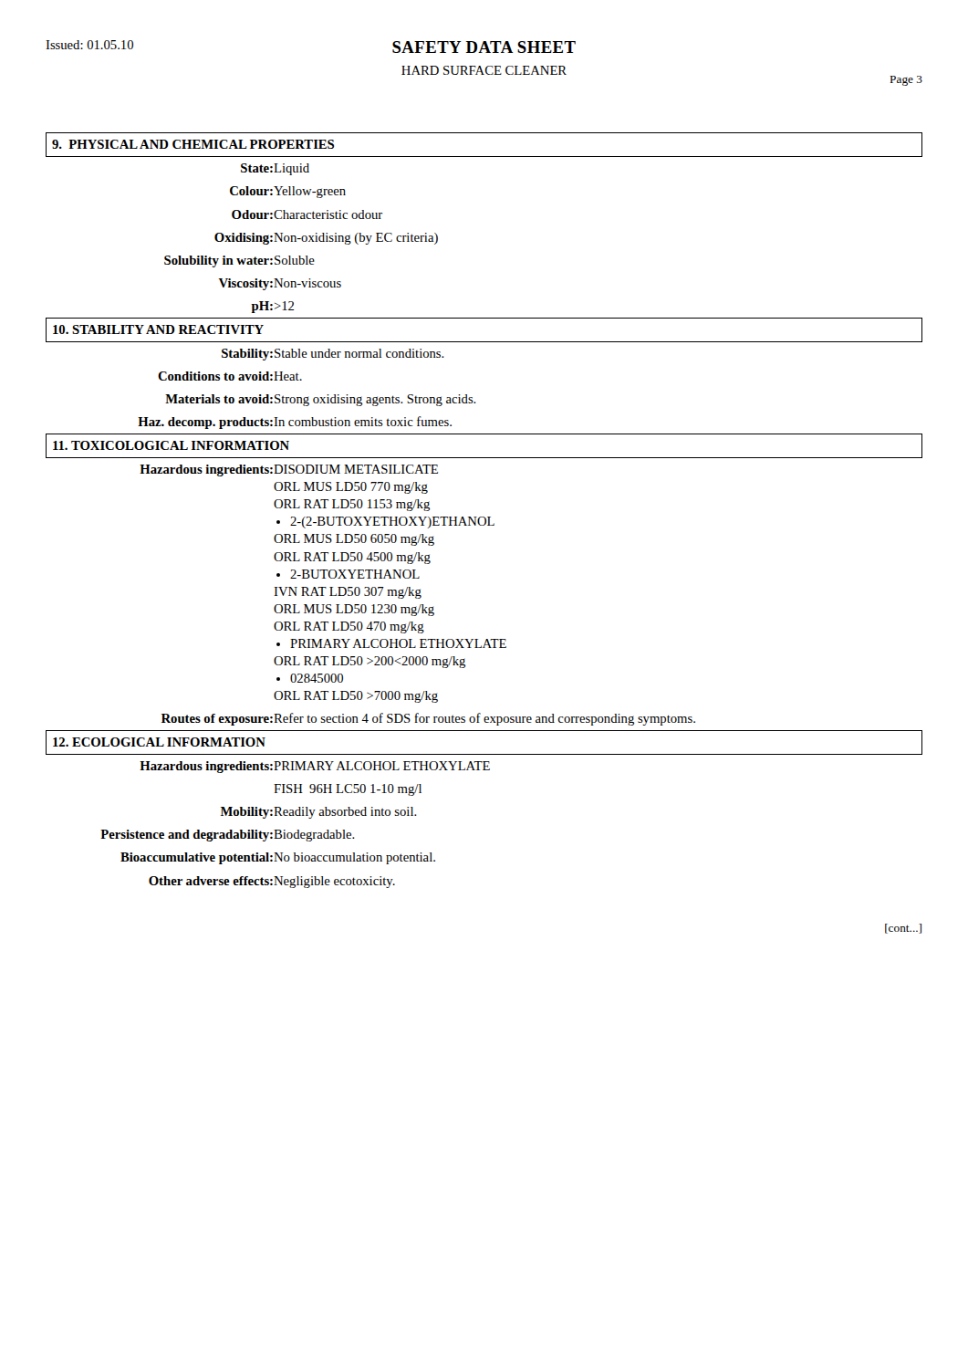Issued: 01.05.10
SAFETY DATA SHEET
HARD SURFACE CLEANER
Page 3
9. PHYSICAL AND CHEMICAL PROPERTIES
| State: | Liquid |
| Colour: | Yellow-green |
| Odour: | Characteristic odour |
| Oxidising: | Non-oxidising (by EC criteria) |
| Solubility in water: | Soluble |
| Viscosity: | Non-viscous |
| pH: | >12 |
10. STABILITY AND REACTIVITY
| Stability: | Stable under normal conditions. |
| Conditions to avoid: | Heat. |
| Materials to avoid: | Strong oxidising agents. Strong acids. |
| Haz. decomp. products: | In combustion emits toxic fumes. |
11. TOXICOLOGICAL INFORMATION
| Hazardous ingredients: | DISODIUM METASILICATE ORL MUS LD50 770 mg/kg ORL RAT LD50 1153 mg/kg 2-(2-BUTOXYETHOXY)ETHANOL ORL MUS LD50 6050 mg/kg ORL RAT LD50 4500 mg/kg 2-BUTOXYETHANOL IVN RAT LD50 307 mg/kg ORL MUS LD50 1230 mg/kg ORL RAT LD50 470 mg/kg PRIMARY ALCOHOL ETHOXYLATE ORL RAT LD50 >200<2000 mg/kg 02845000 ORL RAT LD50 >7000 mg/kg |
| Routes of exposure: | Refer to section 4 of SDS for routes of exposure and corresponding symptoms. |
12. ECOLOGICAL INFORMATION
| Hazardous ingredients: | PRIMARY ALCOHOL ETHOXYLATE FISH 96H LC50 1-10 mg/l |
| Mobility: | Readily absorbed into soil. |
| Persistence and degradability: | Biodegradable. |
| Bioaccumulative potential: | No bioaccumulation potential. |
| Other adverse effects: | Negligible ecotoxicity. |
[cont...]